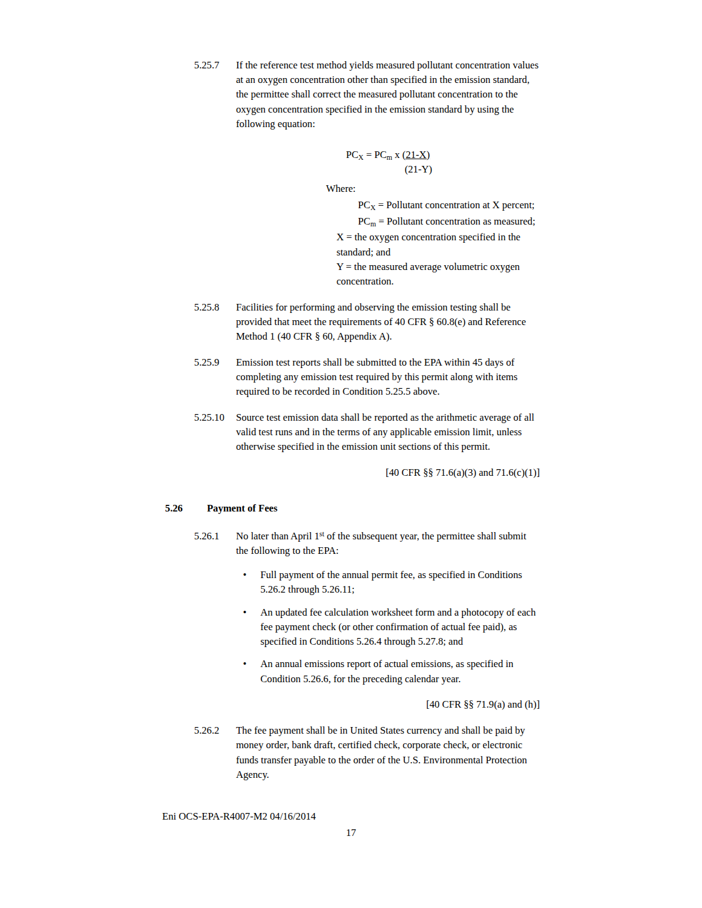5.25.7
If the reference test method yields measured pollutant concentration values at an oxygen concentration other than specified in the emission standard, the permittee shall correct the measured pollutant concentration to the oxygen concentration specified in the emission standard by using the following equation:
PCX = PCm x (21-X)
(21-Y)
Where:
PCX = Pollutant concentration at X percent;
PCm = Pollutant concentration as measured;
X = the oxygen concentration specified in the standard; and
Y = the measured average volumetric oxygen concentration.
5.25.8
Facilities for performing and observing the emission testing shall be provided that meet the requirements of 40 CFR § 60.8(e) and Reference Method 1 (40 CFR § 60, Appendix A).
5.25.9
Emission test reports shall be submitted to the EPA within 45 days of completing any emission test required by this permit along with items required to be recorded in Condition 5.25.5 above.
5.25.10
Source test emission data shall be reported as the arithmetic average of all valid test runs and in the terms of any applicable emission limit, unless otherwise specified in the emission unit sections of this permit.
[40 CFR §§ 71.6(a)(3) and 71.6(c)(1)]
5.26
Payment of Fees
5.26.1
No later than April 1st of the subsequent year, the permittee shall submit the following to the EPA:
Full payment of the annual permit fee, as specified in Conditions 5.26.2 through 5.26.11;
An updated fee calculation worksheet form and a photocopy of each fee payment check (or other confirmation of actual fee paid), as specified in Conditions 5.26.4 through 5.27.8; and
An annual emissions report of actual emissions, as specified in Condition 5.26.6, for the preceding calendar year.
[40 CFR §§ 71.9(a) and (h)]
5.26.2
The fee payment shall be in United States currency and shall be paid by money order, bank draft, certified check, corporate check, or electronic funds transfer payable to the order of the U.S. Environmental Protection Agency.
Eni OCS-EPA-R4007-M2 04/16/2014
17